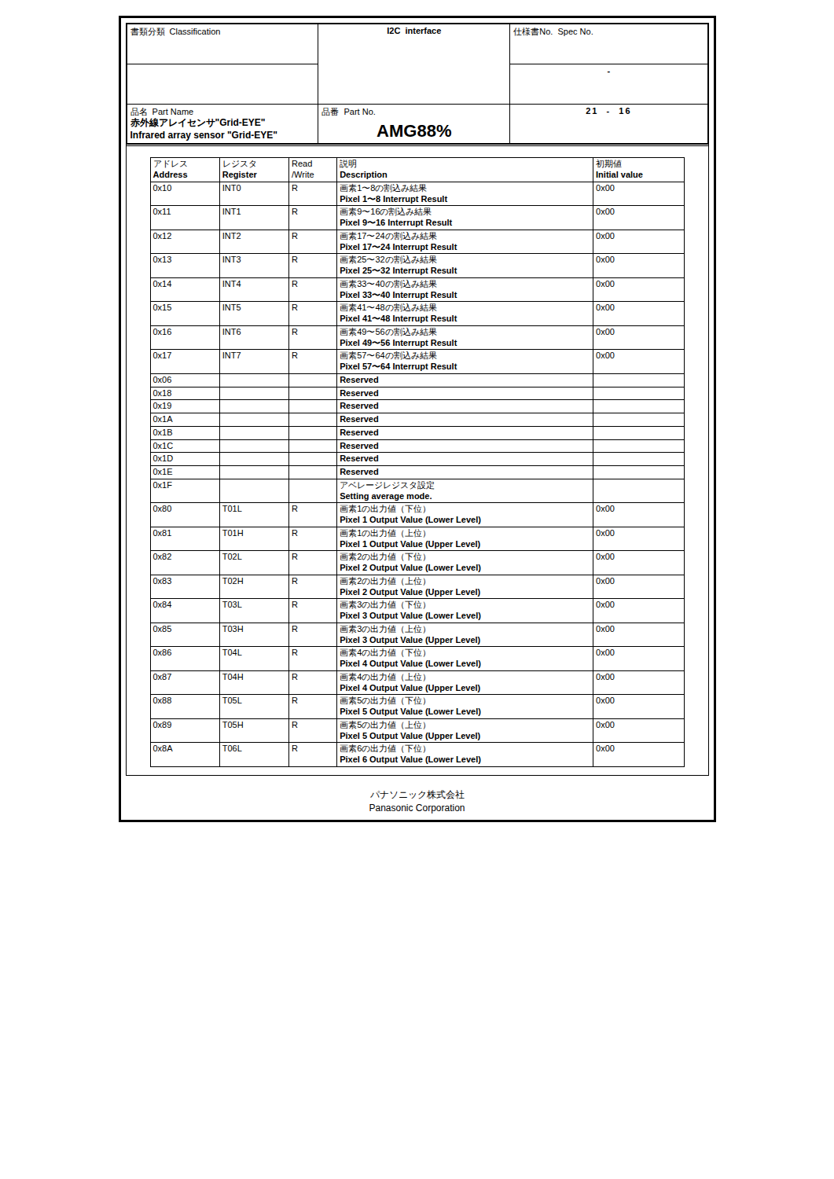| 書類分類 Classification | I2C interface | 仕様書No. Spec No. |
| | - |
| 品名 Part Name 赤外線アレイセンサ"Grid-EYE" Infrared array sensor "Grid-EYE" | 品番 Part No. AMG88% | 21 - 16 |
| アドレス Address | レジスタ Register | Read /Write | 説明 Description | 初期値 Initial value |
| --- | --- | --- | --- | --- |
| 0x10 | INT0 | R | 画素1〜8の割込み結果 Pixel 1〜8 Interrupt Result | 0x00 |
| 0x11 | INT1 | R | 画素9〜16の割込み結果 Pixel 9〜16 Interrupt Result | 0x00 |
| 0x12 | INT2 | R | 画素17〜24の割込み結果 Pixel 17〜24 Interrupt Result | 0x00 |
| 0x13 | INT3 | R | 画素25〜32の割込み結果 Pixel 25〜32 Interrupt Result | 0x00 |
| 0x14 | INT4 | R | 画素33〜40の割込み結果 Pixel 33〜40 Interrupt Result | 0x00 |
| 0x15 | INT5 | R | 画素41〜48の割込み結果 Pixel 41〜48 Interrupt Result | 0x00 |
| 0x16 | INT6 | R | 画素49〜56の割込み結果 Pixel 49〜56 Interrupt Result | 0x00 |
| 0x17 | INT7 | R | 画素57〜64の割込み結果 Pixel 57〜64 Interrupt Result | 0x00 |
| 0x06 | | | Reserved | |
| 0x18 | | | Reserved | |
| 0x19 | | | Reserved | |
| 0x1A | | | Reserved | |
| 0x1B | | | Reserved | |
| 0x1C | | | Reserved | |
| 0x1D | | | Reserved | |
| 0x1E | | | Reserved | |
| 0x1F | | | アベレージレジスタ設定 Setting average mode. | |
| 0x80 | T01L | R | 画素1の出力値（下位） Pixel 1 Output Value (Lower Level) | 0x00 |
| 0x81 | T01H | R | 画素1の出力値（上位） Pixel 1 Output Value (Upper Level) | 0x00 |
| 0x82 | T02L | R | 画素2の出力値（下位） Pixel 2 Output Value (Lower Level) | 0x00 |
| 0x83 | T02H | R | 画素2の出力値（上位） Pixel 2 Output Value (Upper Level) | 0x00 |
| 0x84 | T03L | R | 画素3の出力値（下位） Pixel 3 Output Value (Lower Level) | 0x00 |
| 0x85 | T03H | R | 画素3の出力値（上位） Pixel 3 Output Value (Upper Level) | 0x00 |
| 0x86 | T04L | R | 画素4の出力値（下位） Pixel 4 Output Value (Lower Level) | 0x00 |
| 0x87 | T04H | R | 画素4の出力値（上位） Pixel 4 Output Value (Upper Level) | 0x00 |
| 0x88 | T05L | R | 画素5の出力値（下位） Pixel 5 Output Value (Lower Level) | 0x00 |
| 0x89 | T05H | R | 画素5の出力値（上位） Pixel 5 Output Value (Upper Level) | 0x00 |
| 0x8A | T06L | R | 画素6の出力値（下位） Pixel 6 Output Value (Lower Level) | 0x00 |
パナソニック株式会社 Panasonic Corporation